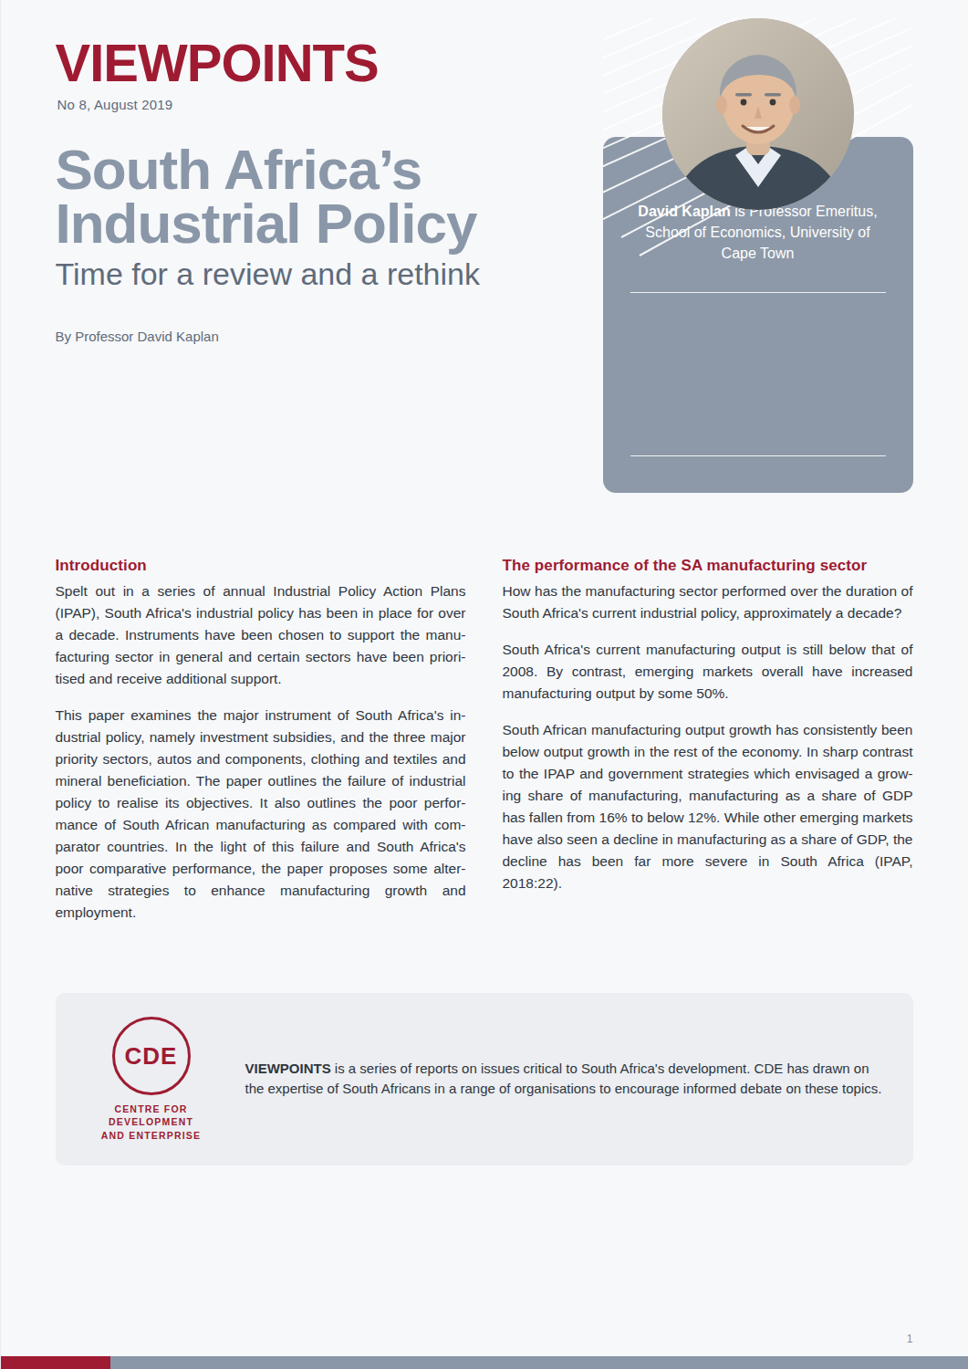VIEWPOINTS
No 8, August 2019
South Africa’s Industrial Policy
Time for a review and a rethink
By Professor David Kaplan
David Kaplan is Professor Emeritus, School of Economics, University of Cape Town
Introduction
Spelt out in a series of annual Industrial Policy Action Plans (IPAP), South Africa's industrial policy has been in place for over a decade. Instruments have been chosen to support the manufacturing sector in general and certain sectors have been prioritised and receive additional support.
This paper examines the major instrument of South Africa's industrial policy, namely investment subsidies, and the three major priority sectors, autos and components, clothing and textiles and mineral beneficiation. The paper outlines the failure of industrial policy to realise its objectives. It also outlines the poor performance of South African manufacturing as compared with comparator countries. In the light of this failure and South Africa's poor comparative performance, the paper proposes some alternative strategies to enhance manufacturing growth and employment.
The performance of the SA manufacturing sector
How has the manufacturing sector performed over the duration of South Africa's current industrial policy, approximately a decade?
South Africa's current manufacturing output is still below that of 2008. By contrast, emerging markets overall have increased manufacturing output by some 50%.
South African manufacturing output growth has consistently been below output growth in the rest of the economy. In sharp contrast to the IPAP and government strategies which envisaged a growing share of manufacturing, manufacturing as a share of GDP has fallen from 16% to below 12%. While other emerging markets have also seen a decline in manufacturing as a share of GDP, the decline has been far more severe in South Africa (IPAP, 2018:22).
CDE
CENTRE FOR
DEVELOPMENT
AND ENTERPRISE
VIEWPOINTS is a series of reports on issues critical to South Africa's development. CDE has drawn on the expertise of South Africans in a range of organisations to encourage informed debate on these topics.
1